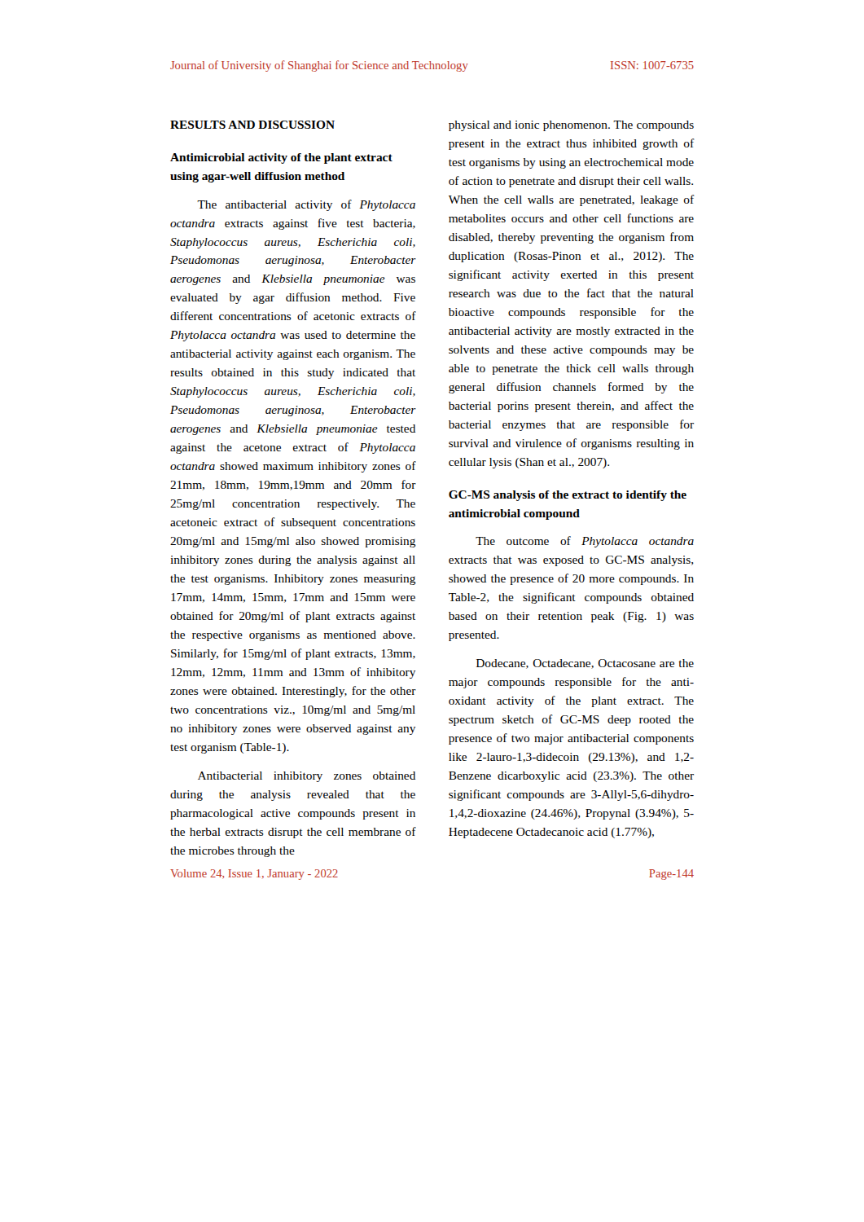Journal of University of Shanghai for Science and Technology ISSN: 1007-6735
RESULTS AND DISCUSSION
Antimicrobial activity of the plant extract using agar-well diffusion method
The antibacterial activity of Phytolacca octandra extracts against five test bacteria, Staphylococcus aureus, Escherichia coli, Pseudomonas aeruginosa, Enterobacter aerogenes and Klebsiella pneumoniae was evaluated by agar diffusion method. Five different concentrations of acetonic extracts of Phytolacca octandra was used to determine the antibacterial activity against each organism. The results obtained in this study indicated that Staphylococcus aureus, Escherichia coli, Pseudomonas aeruginosa, Enterobacter aerogenes and Klebsiella pneumoniae tested against the acetone extract of Phytolacca octandra showed maximum inhibitory zones of 21mm, 18mm, 19mm,19mm and 20mm for 25mg/ml concentration respectively. The acetoneic extract of subsequent concentrations 20mg/ml and 15mg/ml also showed promising inhibitory zones during the analysis against all the test organisms. Inhibitory zones measuring 17mm, 14mm, 15mm, 17mm and 15mm were obtained for 20mg/ml of plant extracts against the respective organisms as mentioned above. Similarly, for 15mg/ml of plant extracts, 13mm, 12mm, 12mm, 11mm and 13mm of inhibitory zones were obtained. Interestingly, for the other two concentrations viz., 10mg/ml and 5mg/ml no inhibitory zones were observed against any test organism (Table-1).
Antibacterial inhibitory zones obtained during the analysis revealed that the pharmacological active compounds present in the herbal extracts disrupt the cell membrane of the microbes through the
physical and ionic phenomenon. The compounds present in the extract thus inhibited growth of test organisms by using an electrochemical mode of action to penetrate and disrupt their cell walls. When the cell walls are penetrated, leakage of metabolites occurs and other cell functions are disabled, thereby preventing the organism from duplication (Rosas-Pinon et al., 2012). The significant activity exerted in this present research was due to the fact that the natural bioactive compounds responsible for the antibacterial activity are mostly extracted in the solvents and these active compounds may be able to penetrate the thick cell walls through general diffusion channels formed by the bacterial porins present therein, and affect the bacterial enzymes that are responsible for survival and virulence of organisms resulting in cellular lysis (Shan et al., 2007).
GC-MS analysis of the extract to identify the antimicrobial compound
The outcome of Phytolacca octandra extracts that was exposed to GC-MS analysis, showed the presence of 20 more compounds. In Table-2, the significant compounds obtained based on their retention peak (Fig. 1) was presented.
Dodecane, Octadecane, Octacosane are the major compounds responsible for the anti-oxidant activity of the plant extract. The spectrum sketch of GC-MS deep rooted the presence of two major antibacterial components like 2-lauro-1,3-didecoin (29.13%), and 1,2-Benzene dicarboxylic acid (23.3%). The other significant compounds are 3-Allyl-5,6-dihydro-1,4,2-dioxazine (24.46%), Propynal (3.94%), 5-Heptadecene Octadecanoic acid (1.77%),
Volume 24, Issue 1, January - 2022 Page-144